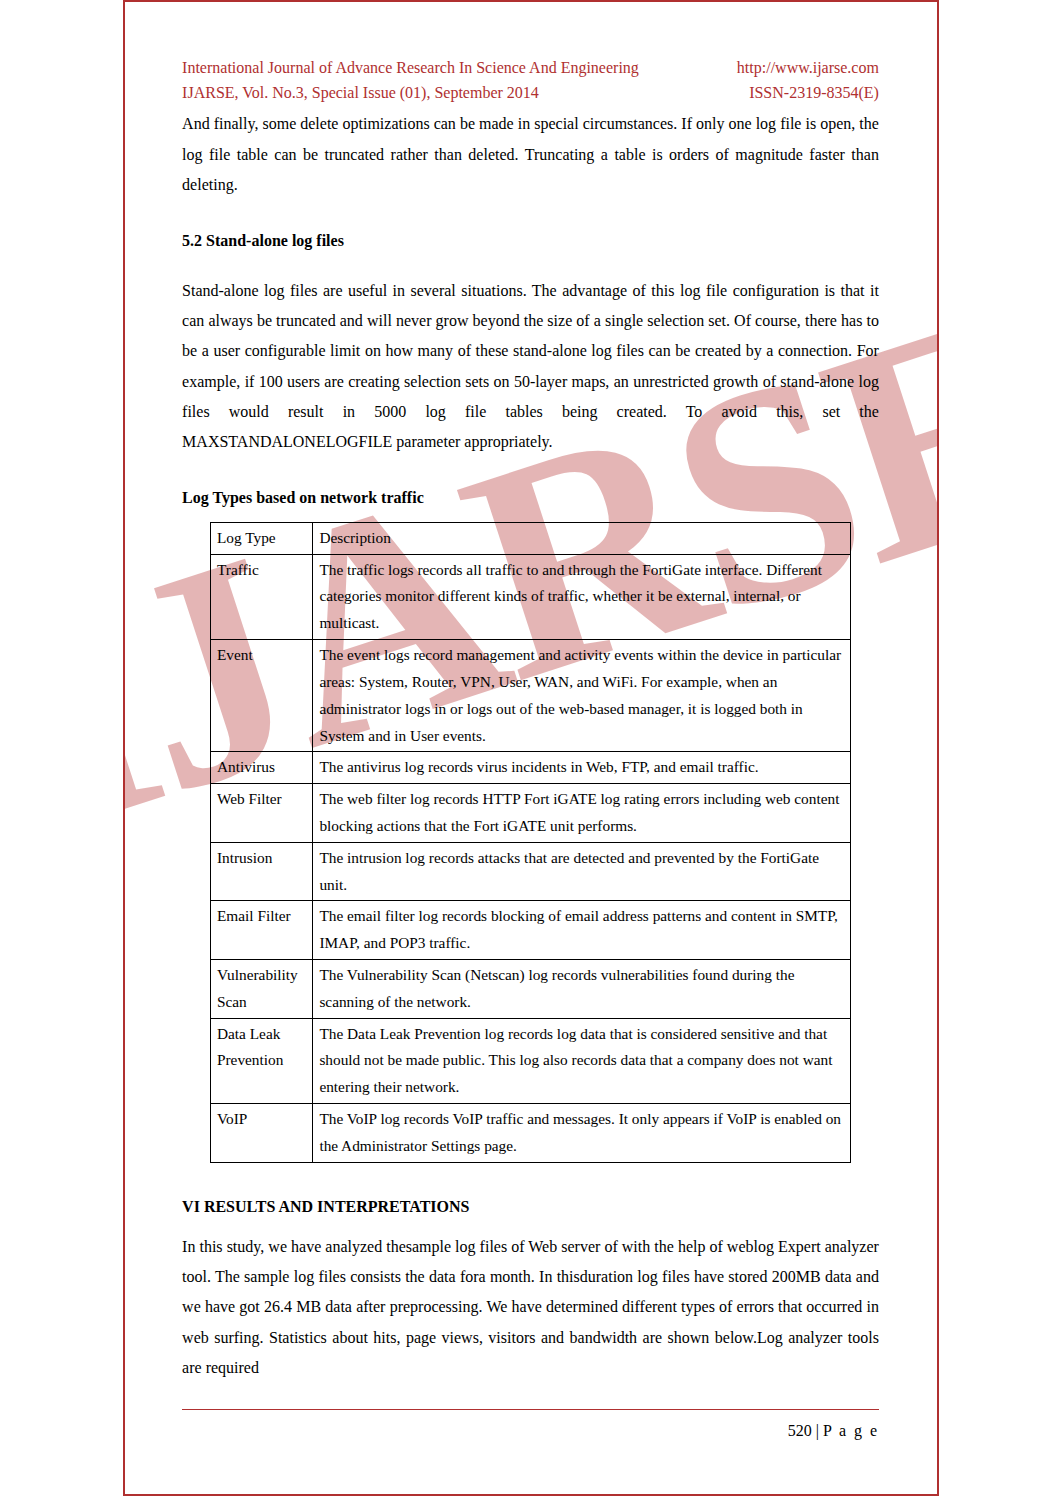IJARSE
International Journal of Advance Research In Science And Engineering http://www.ijarse.com
IJARSE, Vol. No.3, Special Issue (01), September 2014 ISSN-2319-8354(E)
And finally, some delete optimizations can be made in special circumstances. If only one log file is open, the log file table can be truncated rather than deleted. Truncating a table is orders of magnitude faster than deleting.
5.2 Stand-alone log files
Stand-alone log files are useful in several situations. The advantage of this log file configuration is that it can always be truncated and will never grow beyond the size of a single selection set. Of course, there has to be a user configurable limit on how many of these stand-alone log files can be created by a connection. For example, if 100 users are creating selection sets on 50-layer maps, an unrestricted growth of stand-alone log files would result in 5000 log file tables being created. To avoid this, set the MAXSTANDALONELOGFILE parameter appropriately.
Log Types based on network traffic
| Log Type | Description |
| Traffic | The traffic logs records all traffic to and through the FortiGate interface. Different categories monitor different kinds of traffic, whether it be external, internal, or multicast. |
| Event | The event logs record management and activity events within the device in particular areas: System, Router, VPN, User, WAN, and WiFi. For example, when an administrator logs in or logs out of the web-based manager, it is logged both in System and in User events. |
| Antivirus | The antivirus log records virus incidents in Web, FTP, and email traffic. |
| Web Filter | The web filter log records HTTP Fort iGATE log rating errors including web content blocking actions that the Fort iGATE unit performs. |
| Intrusion | The intrusion log records attacks that are detected and prevented by the FortiGate unit. |
| Email Filter | The email filter log records blocking of email address patterns and content in SMTP, IMAP, and POP3 traffic. |
| Vulnerability Scan | The Vulnerability Scan (Netscan) log records vulnerabilities found during the scanning of the network. |
| Data Leak Prevention | The Data Leak Prevention log records log data that is considered sensitive and that should not be made public. This log also records data that a company does not want entering their network. |
| VoIP | The VoIP log records VoIP traffic and messages. It only appears if VoIP is enabled on the Administrator Settings page. |
VI RESULTS AND INTERPRETATIONS
In this study, we have analyzed thesample log files of Web server of with the help of weblog Expert analyzer tool. The sample log files consists the data fora month. In thisduration log files have stored 200MB data and we have got 26.4 MB data after preprocessing. We have determined different types of errors that occurred in web surfing. Statistics about hits, page views, visitors and bandwidth are shown below.Log analyzer tools are required
520 | P a g e